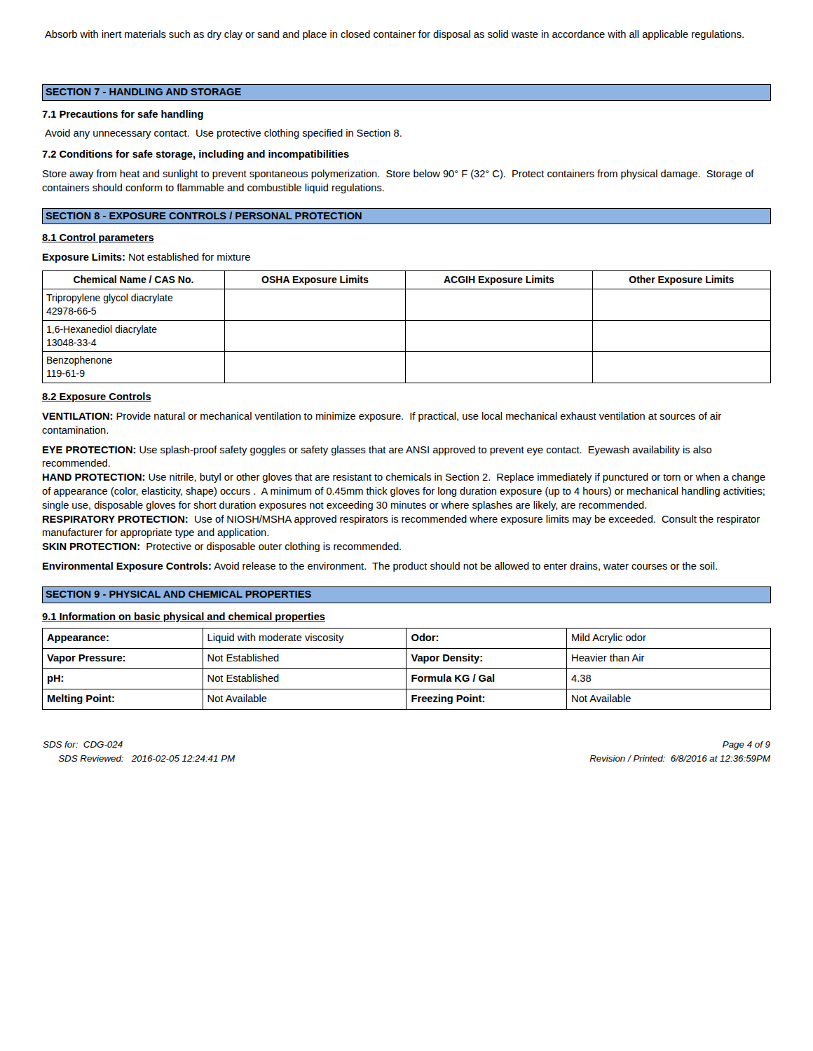Absorb with inert materials such as dry clay or sand and place in closed container for disposal as solid waste in accordance with all applicable regulations.
SECTION 7 - HANDLING AND STORAGE
7.1 Precautions for safe handling
Avoid any unnecessary contact. Use protective clothing specified in Section 8.
7.2 Conditions for safe storage, including and incompatibilities
Store away from heat and sunlight to prevent spontaneous polymerization. Store below 90° F (32° C). Protect containers from physical damage. Storage of containers should conform to flammable and combustible liquid regulations.
SECTION 8 - EXPOSURE CONTROLS / PERSONAL PROTECTION
8.1 Control parameters
Exposure Limits: Not established for mixture
| Chemical Name / CAS No. | OSHA Exposure Limits | ACGIH Exposure Limits | Other Exposure Limits |
| --- | --- | --- | --- |
| Tripropylene glycol diacrylate 42978-66-5 | | | |
| 1,6-Hexanediol diacrylate 13048-33-4 | | | |
| Benzophenone 119-61-9 | | | |
8.2 Exposure Controls
VENTILATION: Provide natural or mechanical ventilation to minimize exposure. If practical, use local mechanical exhaust ventilation at sources of air contamination.
EYE PROTECTION: Use splash-proof safety goggles or safety glasses that are ANSI approved to prevent eye contact. Eyewash availability is also recommended.
HAND PROTECTION: Use nitrile, butyl or other gloves that are resistant to chemicals in Section 2. Replace immediately if punctured or torn or when a change of appearance (color, elasticity, shape) occurs . A minimum of 0.45mm thick gloves for long duration exposure (up to 4 hours) or mechanical handling activities; single use, disposable gloves for short duration exposures not exceeding 30 minutes or where splashes are likely, are recommended.
RESPIRATORY PROTECTION: Use of NIOSH/MSHA approved respirators is recommended where exposure limits may be exceeded. Consult the respirator manufacturer for appropriate type and application.
SKIN PROTECTION: Protective or disposable outer clothing is recommended.
Environmental Exposure Controls: Avoid release to the environment. The product should not be allowed to enter drains, water courses or the soil.
SECTION 9 - PHYSICAL AND CHEMICAL PROPERTIES
9.1 Information on basic physical and chemical properties
| Appearance: | Liquid with moderate viscosity | Odor: | Mild Acrylic odor |
| Vapor Pressure: | Not Established | Vapor Density: | Heavier than Air |
| pH: | Not Established | Formula KG / Gal | 4.38 |
| Melting Point: | Not Available | Freezing Point: | Not Available |
| SDS for: CDG-024 | Page 4 of 9 |
| SDS Reviewed: 2016-02-05 12:24:41 PM | Revision / Printed: 6/8/2016 at 12:36:59PM |